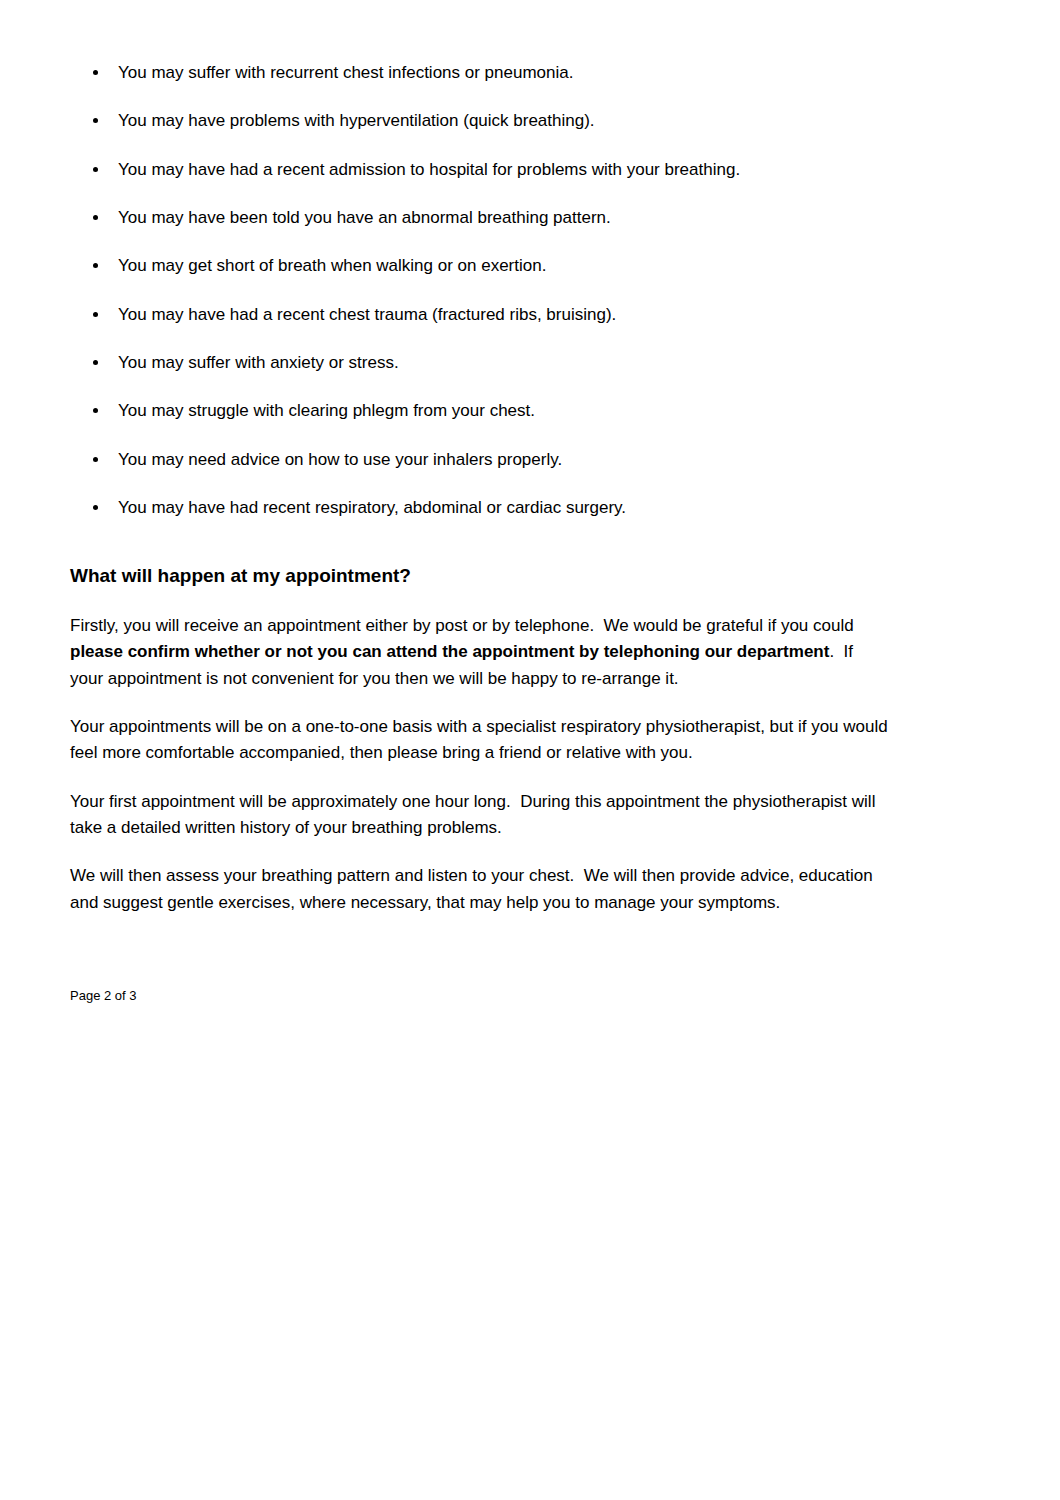You may suffer with recurrent chest infections or pneumonia.
You may have problems with hyperventilation (quick breathing).
You may have had a recent admission to hospital for problems with your breathing.
You may have been told you have an abnormal breathing pattern.
You may get short of breath when walking or on exertion.
You may have had a recent chest trauma (fractured ribs, bruising).
You may suffer with anxiety or stress.
You may struggle with clearing phlegm from your chest.
You may need advice on how to use your inhalers properly.
You may have had recent respiratory, abdominal or cardiac surgery.
What will happen at my appointment?
Firstly, you will receive an appointment either by post or by telephone. We would be grateful if you could please confirm whether or not you can attend the appointment by telephoning our department. If your appointment is not convenient for you then we will be happy to re-arrange it.
Your appointments will be on a one-to-one basis with a specialist respiratory physiotherapist, but if you would feel more comfortable accompanied, then please bring a friend or relative with you.
Your first appointment will be approximately one hour long. During this appointment the physiotherapist will take a detailed written history of your breathing problems.
We will then assess your breathing pattern and listen to your chest. We will then provide advice, education and suggest gentle exercises, where necessary, that may help you to manage your symptoms.
Page 2 of 3